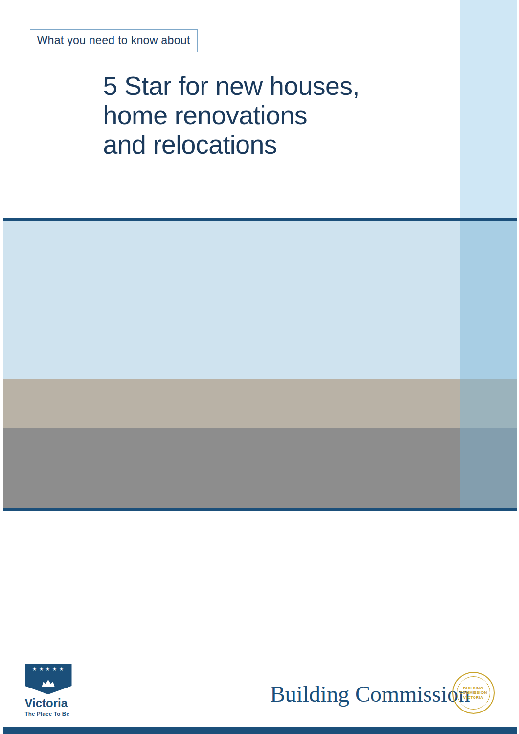What you need to know about
5 Star for new houses, home renovations and relocations
★ ★ ★ ★ ★
Victoria
The Place To Be
Building Commission
Building
Commission
Victoria